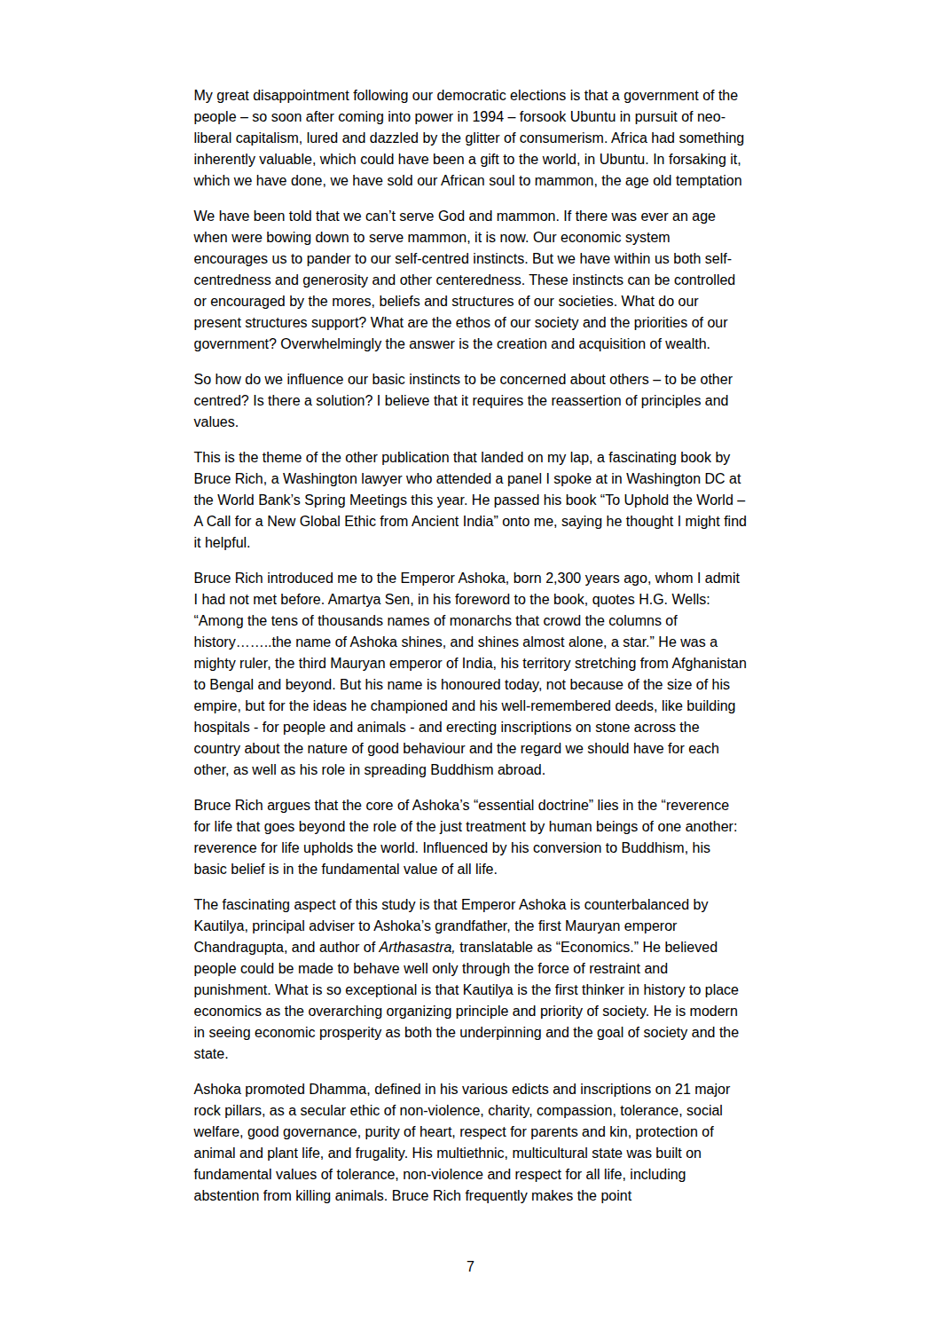My great disappointment following our democratic elections is that a government of the people – so soon after coming into power in 1994 – forsook Ubuntu in pursuit of neo-liberal capitalism, lured and dazzled by the glitter of consumerism. Africa had something inherently valuable, which could have been a gift to the world, in Ubuntu. In forsaking it, which we have done, we have sold our African soul to mammon, the age old temptation
We have been told that we can’t serve God and mammon. If there was ever an age when were bowing down to serve mammon, it is now. Our economic system encourages us to pander to our self-centred instincts. But we have within us both self-centredness and generosity and other centeredness. These instincts can be controlled or encouraged by the mores, beliefs and structures of our societies. What do our present structures support? What are the ethos of our society and the priorities of our government? Overwhelmingly the answer is the creation and acquisition of wealth.
So how do we influence our basic instincts to be concerned about others – to be other centred? Is there a solution? I believe that it requires the reassertion of principles and values.
This is the theme of the other publication that landed on my lap, a fascinating book by Bruce Rich, a Washington lawyer who attended a panel I spoke at in Washington DC at the World Bank’s Spring Meetings this year. He passed his book “To Uphold the World – A Call for a New Global Ethic from Ancient India” onto me, saying he thought I might find it helpful.
Bruce Rich introduced me to the Emperor Ashoka, born 2,300 years ago, whom I admit I had not met before. Amartya Sen, in his foreword to the book, quotes H.G. Wells: “Among the tens of thousands names of monarchs that crowd the columns of history……..the name of Ashoka shines, and shines almost alone, a star.” He was a mighty ruler, the third Mauryan emperor of India, his territory stretching from Afghanistan to Bengal and beyond. But his name is honoured today, not because of the size of his empire, but for the ideas he championed and his well-remembered deeds, like building hospitals - for people and animals - and erecting inscriptions on stone across the country about the nature of good behaviour and the regard we should have for each other, as well as his role in spreading Buddhism abroad.
Bruce Rich argues that the core of Ashoka’s “essential doctrine” lies in the “reverence for life that goes beyond the role of the just treatment by human beings of one another: reverence for life upholds the world. Influenced by his conversion to Buddhism, his basic belief is in the fundamental value of all life.
The fascinating aspect of this study is that Emperor Ashoka is counterbalanced by Kautilya, principal adviser to Ashoka’s grandfather, the first Mauryan emperor Chandragupta, and author of Arthasastra, translatable as “Economics.” He believed people could be made to behave well only through the force of restraint and punishment. What is so exceptional is that Kautilya is the first thinker in history to place economics as the overarching organizing principle and priority of society. He is modern in seeing economic prosperity as both the underpinning and the goal of society and the state.
Ashoka promoted Dhamma, defined in his various edicts and inscriptions on 21 major rock pillars, as a secular ethic of non-violence, charity, compassion, tolerance, social welfare, good governance, purity of heart, respect for parents and kin, protection of animal and plant life, and frugality. His multiethnic, multicultural state was built on fundamental values of tolerance, non-violence and respect for all life, including abstention from killing animals. Bruce Rich frequently makes the point
7